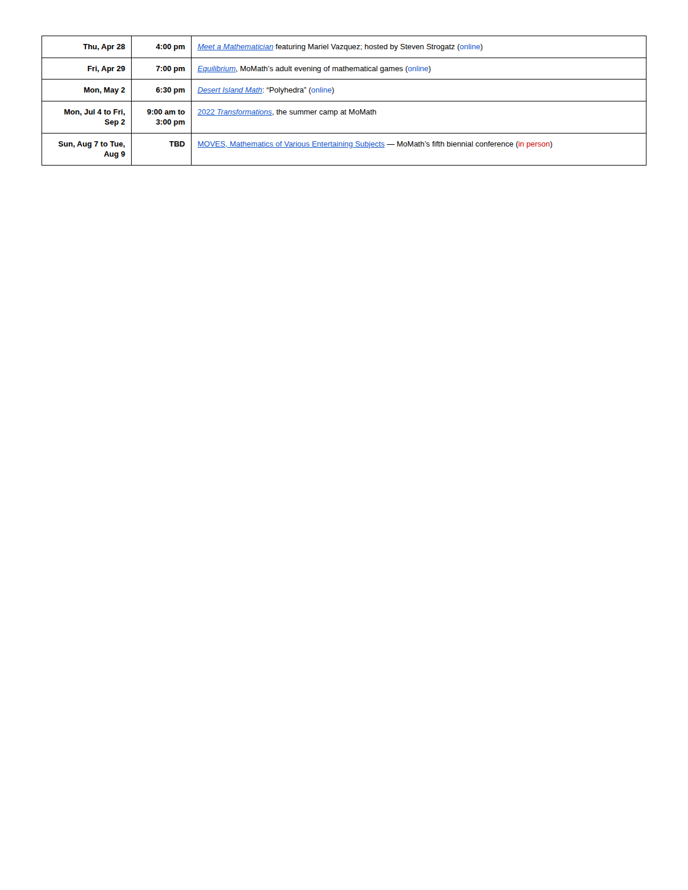| Thu, Apr 28 | 4:00 pm | Meet a Mathematician featuring Mariel Vazquez; hosted by Steven Strogatz ( online ) |
| Fri, Apr 29 | 7:00 pm | Equilibrium , MoMath’s adult evening of mathematical games ( online ) |
| Mon, May 2 | 6:30 pm | Desert Island Math : “Polyhedra” ( online ) |
| Mon, Jul 4 to Fri, Sep 2 | 9:00 am to 3:00 pm | 2022 Transformations , the summer camp at MoMath |
| Sun, Aug 7 to Tue, Aug 9 | TBD | MOVES, Mathematics of Various Entertaining Subjects — MoMath’s fifth biennial conference ( in person ) |